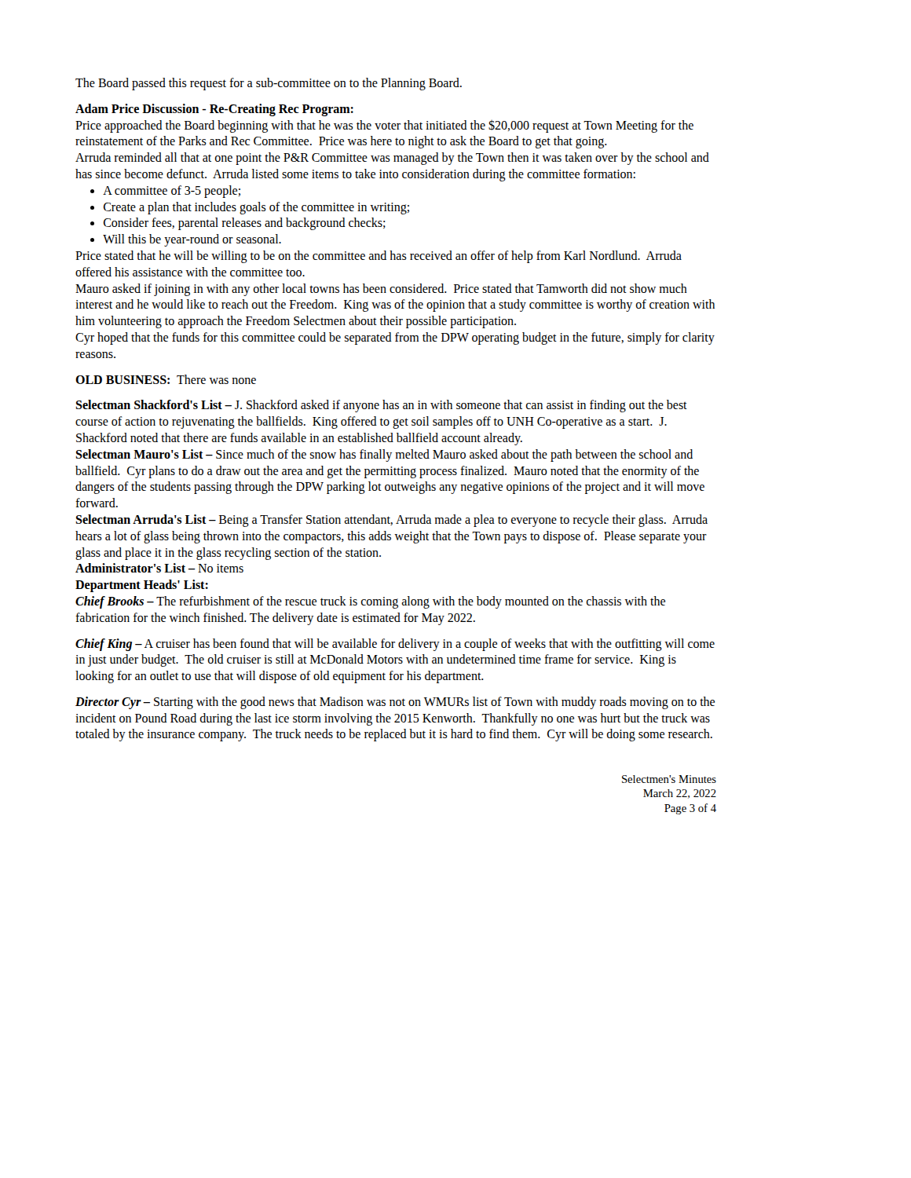The Board passed this request for a sub-committee on to the Planning Board.
Adam Price Discussion - Re-Creating Rec Program:
Price approached the Board beginning with that he was the voter that initiated the $20,000 request at Town Meeting for the reinstatement of the Parks and Rec Committee. Price was here to night to ask the Board to get that going.
Arruda reminded all that at one point the P&R Committee was managed by the Town then it was taken over by the school and has since become defunct. Arruda listed some items to take into consideration during the committee formation:
A committee of 3-5 people;
Create a plan that includes goals of the committee in writing;
Consider fees, parental releases and background checks;
Will this be year-round or seasonal.
Price stated that he will be willing to be on the committee and has received an offer of help from Karl Nordlund. Arruda offered his assistance with the committee too.
Mauro asked if joining in with any other local towns has been considered. Price stated that Tamworth did not show much interest and he would like to reach out the Freedom. King was of the opinion that a study committee is worthy of creation with him volunteering to approach the Freedom Selectmen about their possible participation.
Cyr hoped that the funds for this committee could be separated from the DPW operating budget in the future, simply for clarity reasons.
OLD BUSINESS: There was none
Selectman Shackford's List – J. Shackford asked if anyone has an in with someone that can assist in finding out the best course of action to rejuvenating the ballfields. King offered to get soil samples off to UNH Co-operative as a start. J. Shackford noted that there are funds available in an established ballfield account already.
Selectman Mauro's List – Since much of the snow has finally melted Mauro asked about the path between the school and ballfield. Cyr plans to do a draw out the area and get the permitting process finalized. Mauro noted that the enormity of the dangers of the students passing through the DPW parking lot outweighs any negative opinions of the project and it will move forward.
Selectman Arruda's List – Being a Transfer Station attendant, Arruda made a plea to everyone to recycle their glass. Arruda hears a lot of glass being thrown into the compactors, this adds weight that the Town pays to dispose of. Please separate your glass and place it in the glass recycling section of the station.
Administrator's List – No items
Department Heads' List:
Chief Brooks – The refurbishment of the rescue truck is coming along with the body mounted on the chassis with the fabrication for the winch finished. The delivery date is estimated for May 2022.
Chief King – A cruiser has been found that will be available for delivery in a couple of weeks that with the outfitting will come in just under budget. The old cruiser is still at McDonald Motors with an undetermined time frame for service. King is looking for an outlet to use that will dispose of old equipment for his department.
Director Cyr – Starting with the good news that Madison was not on WMURs list of Town with muddy roads moving on to the incident on Pound Road during the last ice storm involving the 2015 Kenworth. Thankfully no one was hurt but the truck was totaled by the insurance company. The truck needs to be replaced but it is hard to find them. Cyr will be doing some research.
Selectmen's Minutes
March 22, 2022
Page 3 of 4